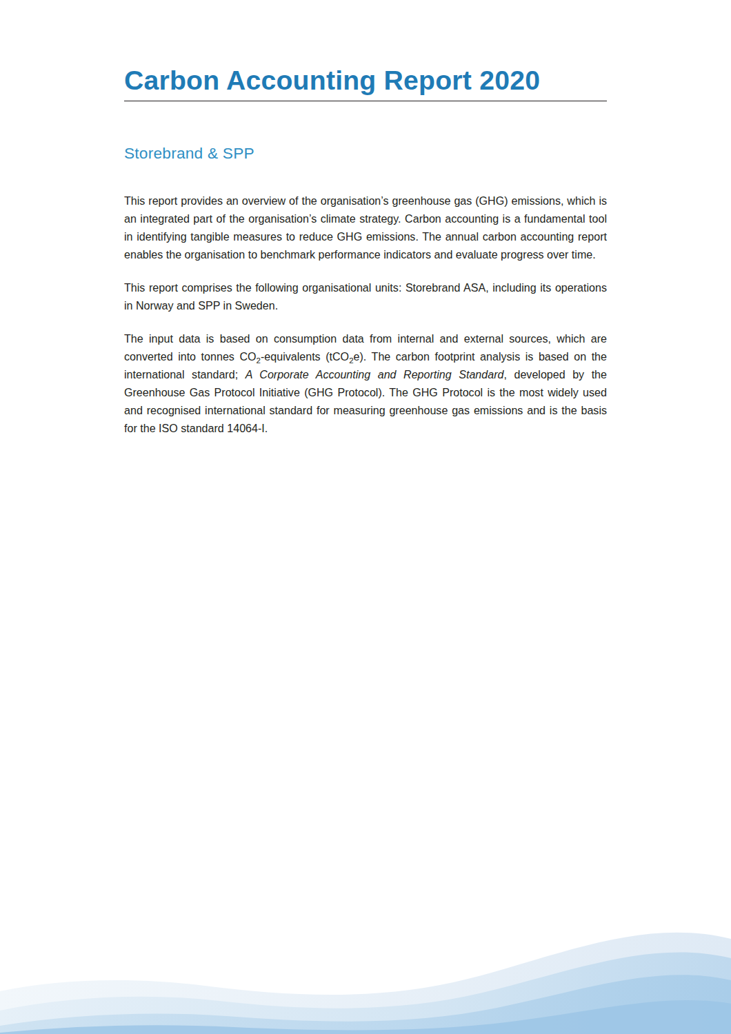Carbon Accounting Report 2020
Storebrand & SPP
This report provides an overview of the organisation’s greenhouse gas (GHG) emissions, which is an integrated part of the organisation’s climate strategy. Carbon accounting is a fundamental tool in identifying tangible measures to reduce GHG emissions. The annual carbon accounting report enables the organisation to benchmark performance indicators and evaluate progress over time.
This report comprises the following organisational units: Storebrand ASA, including its operations in Norway and SPP in Sweden.
The input data is based on consumption data from internal and external sources, which are converted into tonnes CO2-equivalents (tCO2e). The carbon footprint analysis is based on the international standard; A Corporate Accounting and Reporting Standard, developed by the Greenhouse Gas Protocol Initiative (GHG Protocol). The GHG Protocol is the most widely used and recognised international standard for measuring greenhouse gas emissions and is the basis for the ISO standard 14064-I.